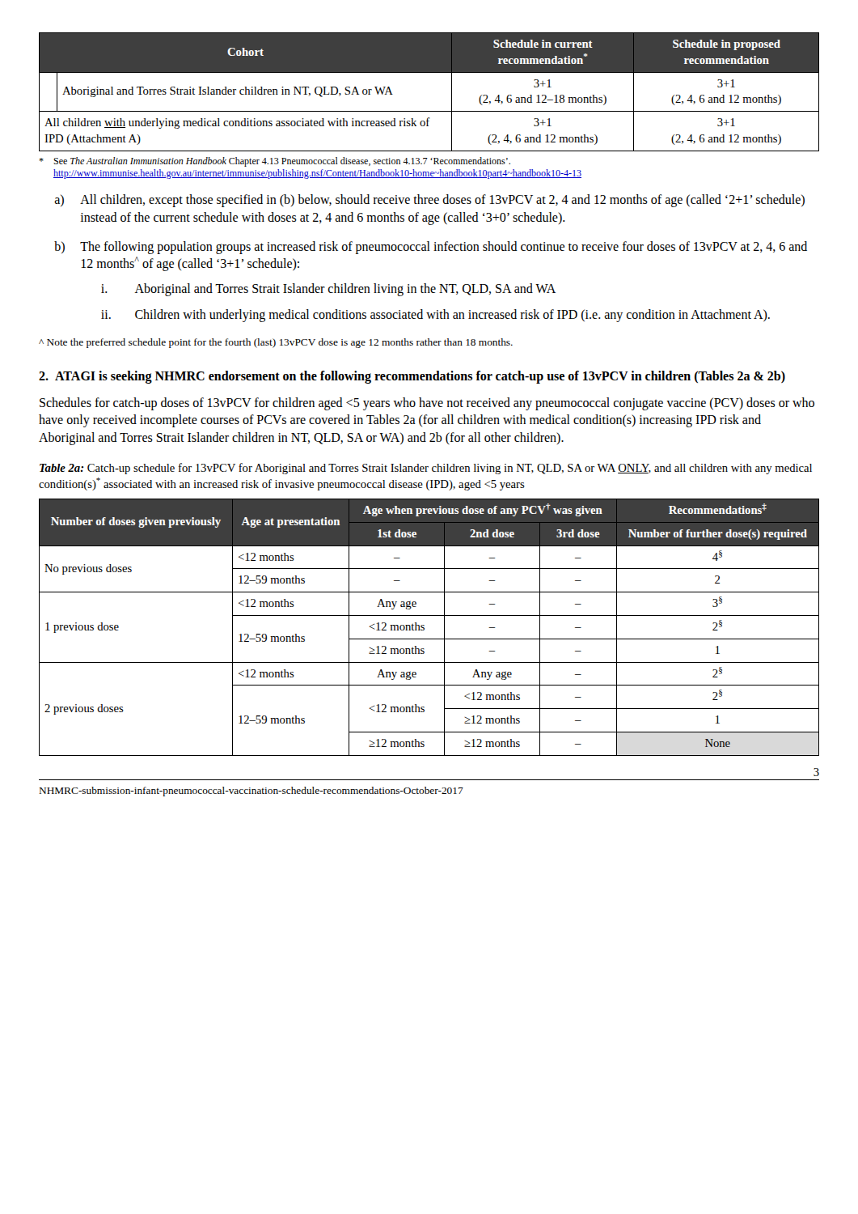| Cohort | Schedule in current recommendation * | Schedule in proposed recommendation |
| | Aboriginal and Torres Strait Islander children in NT, QLD, SA or WA | 3+1 (2, 4, 6 and 12–18 months) | 3+1 (2, 4, 6 and 12 months) |
| All children with underlying medical conditions associated with increased risk of IPD (Attachment A) | 3+1 (2, 4, 6 and 12 months) | 3+1 (2, 4, 6 and 12 months) |
* See The Australian Immunisation Handbook Chapter 4.13 Pneumococcal disease, section 4.13.7 ‘Recommendations’.
http://www.immunise.health.gov.au/internet/immunise/publishing.nsf/Content/Handbook10-home~handbook10part4~handbook10-4-13
a) All children, except those specified in (b) below, should receive three doses of 13vPCV at 2, 4 and 12 months of age (called ‘2+1’ schedule) instead of the current schedule with doses at 2, 4 and 6 months of age (called ‘3+0’ schedule).
b) The following population groups at increased risk of pneumococcal infection should continue to receive four doses of 13vPCV at 2, 4, 6 and 12 months^ of age (called ‘3+1’ schedule):
i. Aboriginal and Torres Strait Islander children living in the NT, QLD, SA and WA
ii. Children with underlying medical conditions associated with an increased risk of IPD (i.e. any condition in Attachment A).
^ Note the preferred schedule point for the fourth (last) 13vPCV dose is age 12 months rather than 18 months.
2. ATAGI is seeking NHMRC endorsement on the following recommendations for catch-up use of 13vPCV in children (Tables 2a & 2b)
Schedules for catch-up doses of 13vPCV for children aged <5 years who have not received any pneumococcal conjugate vaccine (PCV) doses or who have only received incomplete courses of PCVs are covered in Tables 2a (for all children with medical condition(s) increasing IPD risk and Aboriginal and Torres Strait Islander children in NT, QLD, SA or WA) and 2b (for all other children).
Table 2a: Catch-up schedule for 13vPCV for Aboriginal and Torres Strait Islander children living in NT, QLD, SA or WA ONLY, and all children with any medical condition(s)* associated with an increased risk of invasive pneumococcal disease (IPD), aged <5 years
| Number of doses given previously | Age at presentation | Age when previous dose of any PCV † was given | Recommendations ‡ |
| 1st dose | 2nd dose | 3rd dose | Number of further dose(s) required |
| No previous doses | <12 months | – | – | – | 4 § |
| 12–59 months | – | – | – | 2 |
| 1 previous dose | <12 months | Any age | – | – | 3 § |
| 12–59 months | <12 months | – | – | 2 § |
| ≥12 months | – | – | 1 |
| 2 previous doses | <12 months | Any age | Any age | – | 2 § |
| 12–59 months | <12 months | <12 months | – | 2 § |
| ≥12 months | – | 1 |
| ≥12 months | ≥12 months | – | None |
3 NHMRC-submission-infant-pneumococcal-vaccination-schedule-recommendations-October-2017